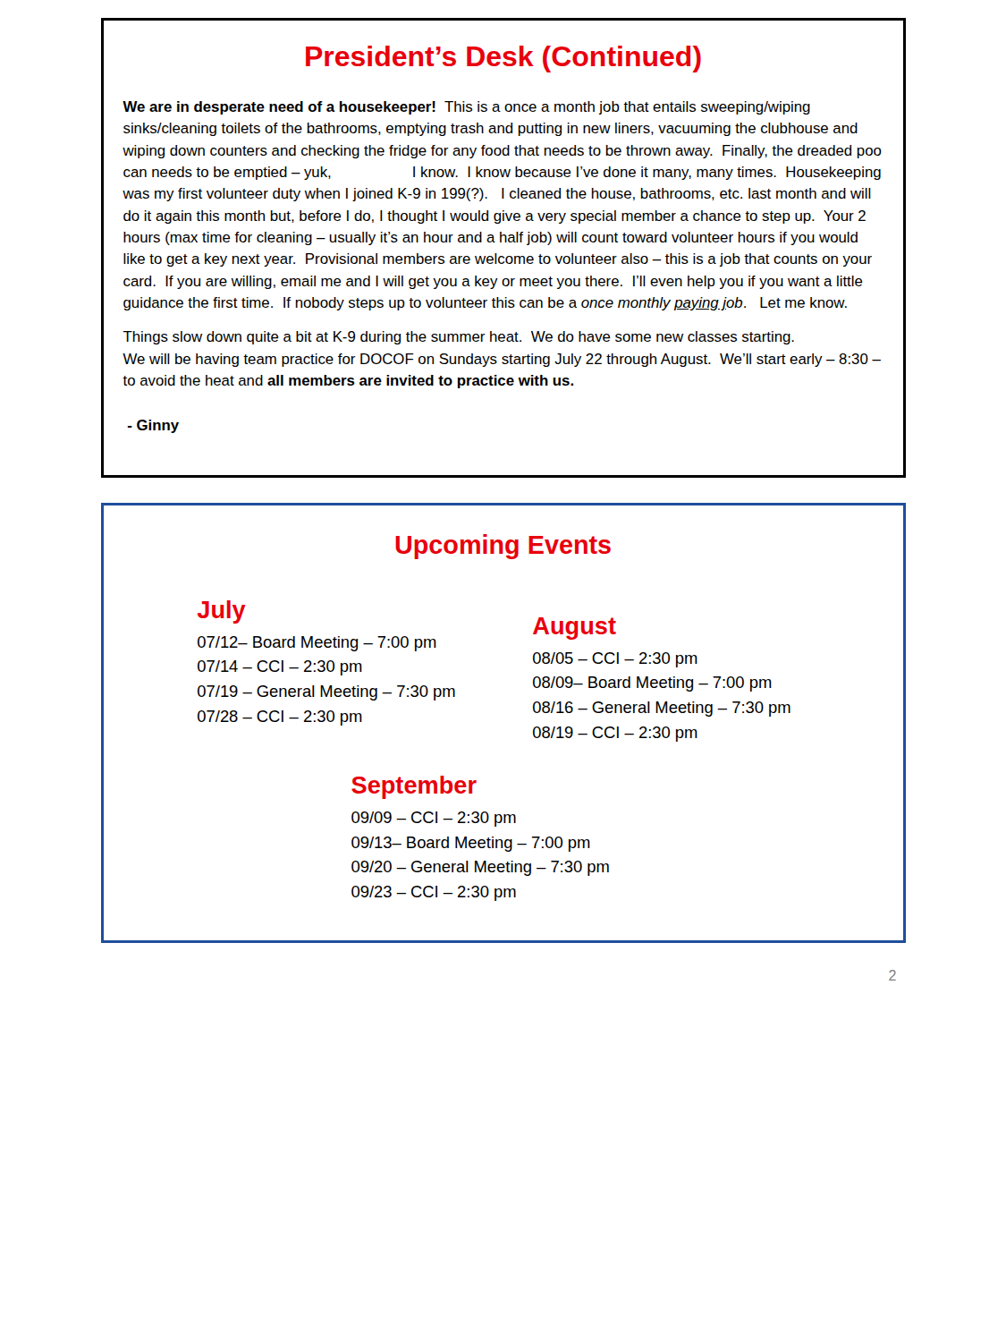President’s Desk (Continued)
We are in desperate need of a housekeeper! This is a once a month job that entails sweeping/wiping sinks/cleaning toilets of the bathrooms, emptying trash and putting in new liners, vacuuming the clubhouse and wiping down counters and checking the fridge for any food that needs to be thrown away. Finally, the dreaded poo can needs to be emptied – yuk, I know. I know because I’ve done it many, many times. Housekeeping was my first volunteer duty when I joined K-9 in 199(?). I cleaned the house, bathrooms, etc. last month and will do it again this month but, before I do, I thought I would give a very special member a chance to step up. Your 2 hours (max time for cleaning – usually it’s an hour and a half job) will count toward volunteer hours if you would like to get a key next year. Provisional members are welcome to volunteer also – this is a job that counts on your card. If you are willing, email me and I will get you a key or meet you there. I’ll even help you if you want a little guidance the first time. If nobody steps up to volunteer this can be a once monthly paying job. Let me know.
Things slow down quite a bit at K-9 during the summer heat. We do have some new classes starting.
We will be having team practice for DOCOF on Sundays starting July 22 through August. We’ll start early – 8:30 – to avoid the heat and all members are invited to practice with us.
- Ginny
Upcoming Events
July
07/12– Board Meeting – 7:00 pm
07/14 – CCI – 2:30 pm
07/19 – General Meeting – 7:30 pm
07/28 – CCI – 2:30 pm
August
08/05 – CCI – 2:30 pm
08/09– Board Meeting – 7:00 pm
08/16 – General Meeting – 7:30 pm
08/19 – CCI – 2:30 pm
September
09/09 – CCI – 2:30 pm
09/13– Board Meeting – 7:00 pm
09/20 – General Meeting – 7:30 pm
09/23 – CCI – 2:30 pm
2